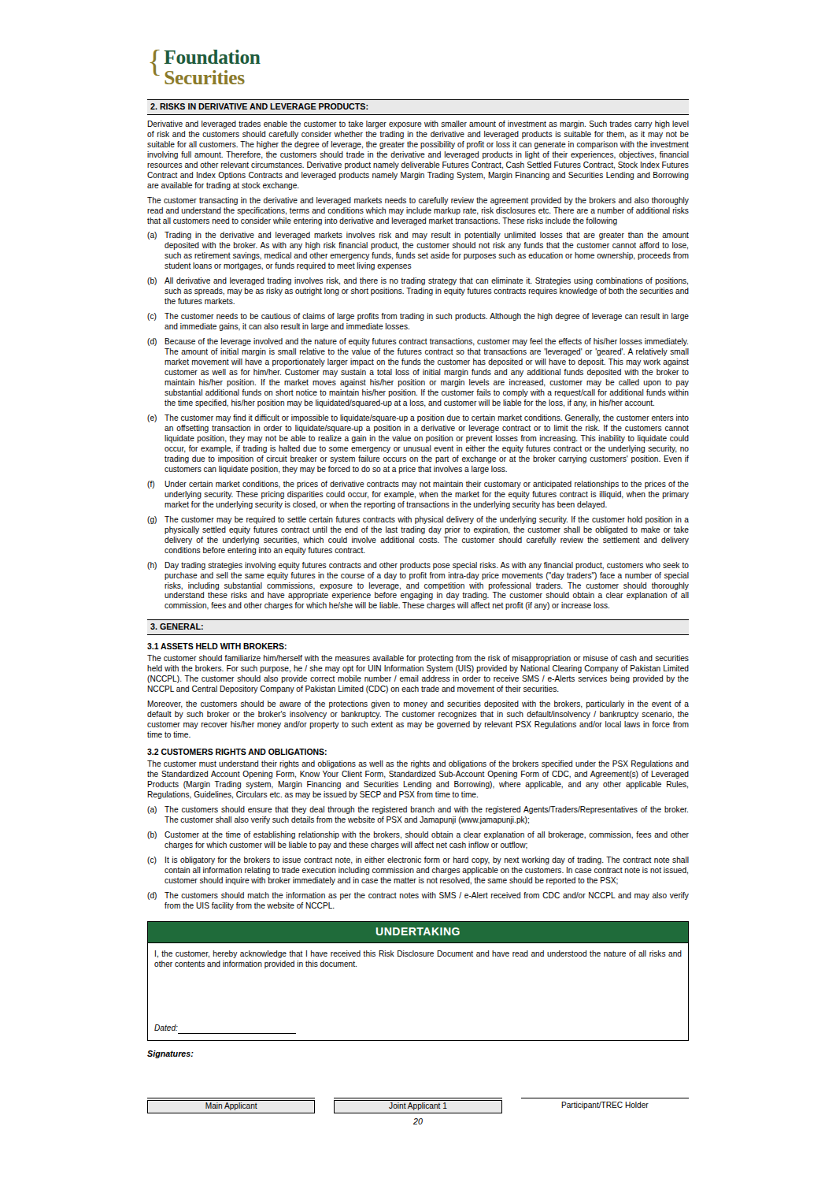{
Foundation
Securities
2. RISKS IN DERIVATIVE AND LEVERAGE PRODUCTS:
Derivative and leveraged trades enable the customer to take larger exposure with smaller amount of investment as margin. Such trades carry high level of risk and the customers should carefully consider whether the trading in the derivative and leveraged products is suitable for them, as it may not be suitable for all customers. The higher the degree of leverage, the greater the possibility of profit or loss it can generate in comparison with the investment involving full amount. Therefore, the customers should trade in the derivative and leveraged products in light of their experiences, objectives, financial resources and other relevant circumstances. Derivative product namely deliverable Futures Contract, Cash Settled Futures Contract, Stock Index Futures Contract and Index Options Contracts and leveraged products namely Margin Trading System, Margin Financing and Securities Lending and Borrowing are available for trading at stock exchange.
The customer transacting in the derivative and leveraged markets needs to carefully review the agreement provided by the brokers and also thoroughly read and understand the specifications, terms and conditions which may include markup rate, risk disclosures etc. There are a number of additional risks that all customers need to consider while entering into derivative and leveraged market transactions. These risks include the following
(a) Trading in the derivative and leveraged markets involves risk and may result in potentially unlimited losses that are greater than the amount deposited with the broker. As with any high risk financial product, the customer should not risk any funds that the customer cannot afford to lose, such as retirement savings, medical and other emergency funds, funds set aside for purposes such as education or home ownership, proceeds from student loans or mortgages, or funds required to meet living expenses
(b) All derivative and leveraged trading involves risk, and there is no trading strategy that can eliminate it. Strategies using combinations of positions, such as spreads, may be as risky as outright long or short positions. Trading in equity futures contracts requires knowledge of both the securities and the futures markets.
(c) The customer needs to be cautious of claims of large profits from trading in such products. Although the high degree of leverage can result in large and immediate gains, it can also result in large and immediate losses.
(d) Because of the leverage involved and the nature of equity futures contract transactions, customer may feel the effects of his/her losses immediately. The amount of initial margin is small relative to the value of the futures contract so that transactions are 'leveraged' or 'geared'. A relatively small market movement will have a proportionately larger impact on the funds the customer has deposited or will have to deposit. This may work against customer as well as for him/her. Customer may sustain a total loss of initial margin funds and any additional funds deposited with the broker to maintain his/her position. If the market moves against his/her position or margin levels are increased, customer may be called upon to pay substantial additional funds on short notice to maintain his/her position. If the customer fails to comply with a request/call for additional funds within the time specified, his/her position may be liquidated/squared-up at a loss, and customer will be liable for the loss, if any, in his/her account.
(e) The customer may find it difficult or impossible to liquidate/square-up a position due to certain market conditions. Generally, the customer enters into an offsetting transaction in order to liquidate/square-up a position in a derivative or leverage contract or to limit the risk. If the customers cannot liquidate position, they may not be able to realize a gain in the value on position or prevent losses from increasing. This inability to liquidate could occur, for example, if trading is halted due to some emergency or unusual event in either the equity futures contract or the underlying security, no trading due to imposition of circuit breaker or system failure occurs on the part of exchange or at the broker carrying customers' position. Even if customers can liquidate position, they may be forced to do so at a price that involves a large loss.
(f) Under certain market conditions, the prices of derivative contracts may not maintain their customary or anticipated relationships to the prices of the underlying security. These pricing disparities could occur, for example, when the market for the equity futures contract is illiquid, when the primary market for the underlying security is closed, or when the reporting of transactions in the underlying security has been delayed.
(g) The customer may be required to settle certain futures contracts with physical delivery of the underlying security. If the customer hold position in a physically settled equity futures contract until the end of the last trading day prior to expiration, the customer shall be obligated to make or take delivery of the underlying securities, which could involve additional costs. The customer should carefully review the settlement and delivery conditions before entering into an equity futures contract.
(h) Day trading strategies involving equity futures contracts and other products pose special risks. As with any financial product, customers who seek to purchase and sell the same equity futures in the course of a day to profit from intra-day price movements ("day traders") face a number of special risks, including substantial commissions, exposure to leverage, and competition with professional traders. The customer should thoroughly understand these risks and have appropriate experience before engaging in day trading. The customer should obtain a clear explanation of all commission, fees and other charges for which he/she will be liable. These charges will affect net profit (if any) or increase loss.
3. GENERAL:
3.1 ASSETS HELD WITH BROKERS:
The customer should familiarize him/herself with the measures available for protecting from the risk of misappropriation or misuse of cash and securities held with the brokers. For such purpose, he / she may opt for UIN Information System (UIS) provided by National Clearing Company of Pakistan Limited (NCCPL). The customer should also provide correct mobile number / email address in order to receive SMS / e-Alerts services being provided by the NCCPL and Central Depository Company of Pakistan Limited (CDC) on each trade and movement of their securities.
Moreover, the customers should be aware of the protections given to money and securities deposited with the brokers, particularly in the event of a default by such broker or the broker's insolvency or bankruptcy. The customer recognizes that in such default/insolvency / bankruptcy scenario, the customer may recover his/her money and/or property to such extent as may be governed by relevant PSX Regulations and/or local laws in force from time to time.
3.2 CUSTOMERS RIGHTS AND OBLIGATIONS:
The customer must understand their rights and obligations as well as the rights and obligations of the brokers specified under the PSX Regulations and the Standardized Account Opening Form, Know Your Client Form, Standardized Sub-Account Opening Form of CDC, and Agreement(s) of Leveraged Products (Margin Trading system, Margin Financing and Securities Lending and Borrowing), where applicable, and any other applicable Rules, Regulations, Guidelines, Circulars etc. as may be issued by SECP and PSX from time to time.
(a) The customers should ensure that they deal through the registered branch and with the registered Agents/Traders/Representatives of the broker. The customer shall also verify such details from the website of PSX and Jamapunji (www.jamapunji.pk);
(b) Customer at the time of establishing relationship with the brokers, should obtain a clear explanation of all brokerage, commission, fees and other charges for which customer will be liable to pay and these charges will affect net cash inflow or outflow;
(c) It is obligatory for the brokers to issue contract note, in either electronic form or hard copy, by next working day of trading. The contract note shall contain all information relating to trade execution including commission and charges applicable on the customers. In case contract note is not issued, customer should inquire with broker immediately and in case the matter is not resolved, the same should be reported to the PSX;
(d) The customers should match the information as per the contract notes with SMS / e-Alert received from CDC and/or NCCPL and may also verify from the UIS facility from the website of NCCPL.
UNDERTAKING
I, the customer, hereby acknowledge that I have received this Risk Disclosure Document and have read and understood the nature of all risks and other contents and information provided in this document.
Dated:
Signatures:
Main Applicant
Joint Applicant 1
Participant/TREC Holder
20